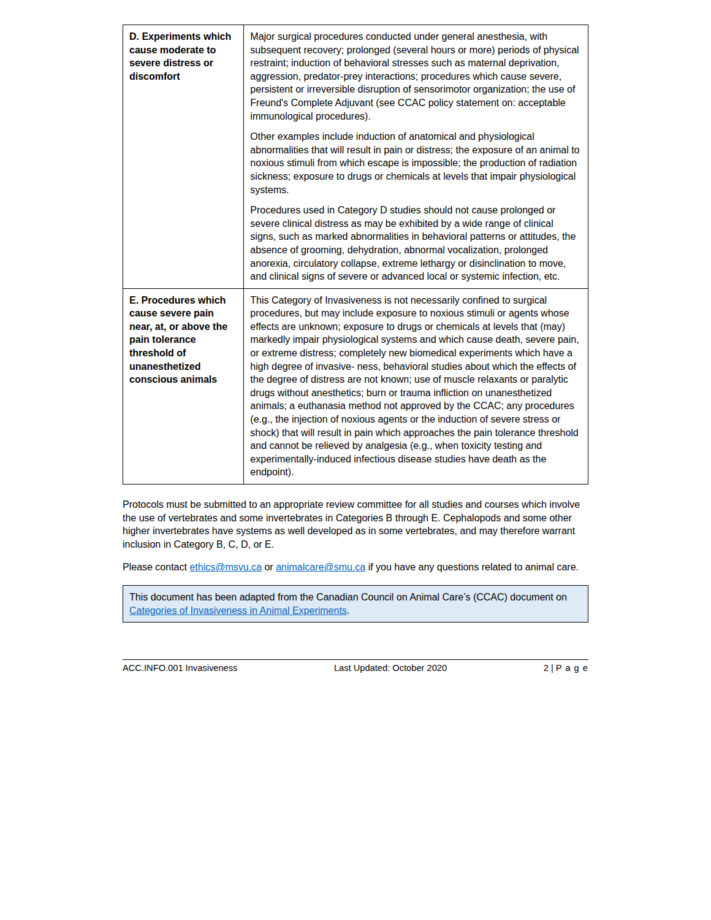| D. Experiments which cause moderate to severe distress or discomfort | Major surgical procedures conducted under general anesthesia, with subsequent recovery; prolonged (several hours or more) periods of physical restraint; induction of behavioral stresses such as maternal deprivation, aggression, predator-prey interactions; procedures which cause severe, persistent or irreversible disruption of sensorimotor organization; the use of Freund's Complete Adjuvant (see CCAC policy statement on: acceptable immunological procedures). Other examples include induction of anatomical and physiological abnormalities that will result in pain or distress; the exposure of an animal to noxious stimuli from which escape is impossible; the production of radiation sickness; exposure to drugs or chemicals at levels that impair physiological systems. Procedures used in Category D studies should not cause prolonged or severe clinical distress as may be exhibited by a wide range of clinical signs, such as marked abnormalities in behavioral patterns or attitudes, the absence of grooming, dehydration, abnormal vocalization, prolonged anorexia, circulatory collapse, extreme lethargy or disinclination to move, and clinical signs of severe or advanced local or systemic infection, etc. |
| E. Procedures which cause severe pain near, at, or above the pain tolerance threshold of unanesthetized conscious animals | This Category of Invasiveness is not necessarily confined to surgical procedures, but may include exposure to noxious stimuli or agents whose effects are unknown; exposure to drugs or chemicals at levels that (may) markedly impair physiological systems and which cause death, severe pain, or extreme distress; completely new biomedical experiments which have a high degree of invasive- ness, behavioral studies about which the effects of the degree of distress are not known; use of muscle relaxants or paralytic drugs without anesthetics; burn or trauma infliction on unanesthetized animals; a euthanasia method not approved by the CCAC; any procedures (e.g., the injection of noxious agents or the induction of severe stress or shock) that will result in pain which approaches the pain tolerance threshold and cannot be relieved by analgesia (e.g., when toxicity testing and experimentally-induced infectious disease studies have death as the endpoint). |
Protocols must be submitted to an appropriate review committee for all studies and courses which involve the use of vertebrates and some invertebrates in Categories B through E. Cephalopods and some other higher invertebrates have systems as well developed as in some vertebrates, and may therefore warrant inclusion in Category B, C, D, or E.
Please contact ethics@msvu.ca or animalcare@smu.ca if you have any questions related to animal care.
This document has been adapted from the Canadian Council on Animal Care’s (CCAC) document on Categories of Invasiveness in Animal Experiments.
ACC.INFO.001 Invasiveness
Last Updated: October 2020
2 | P a g e